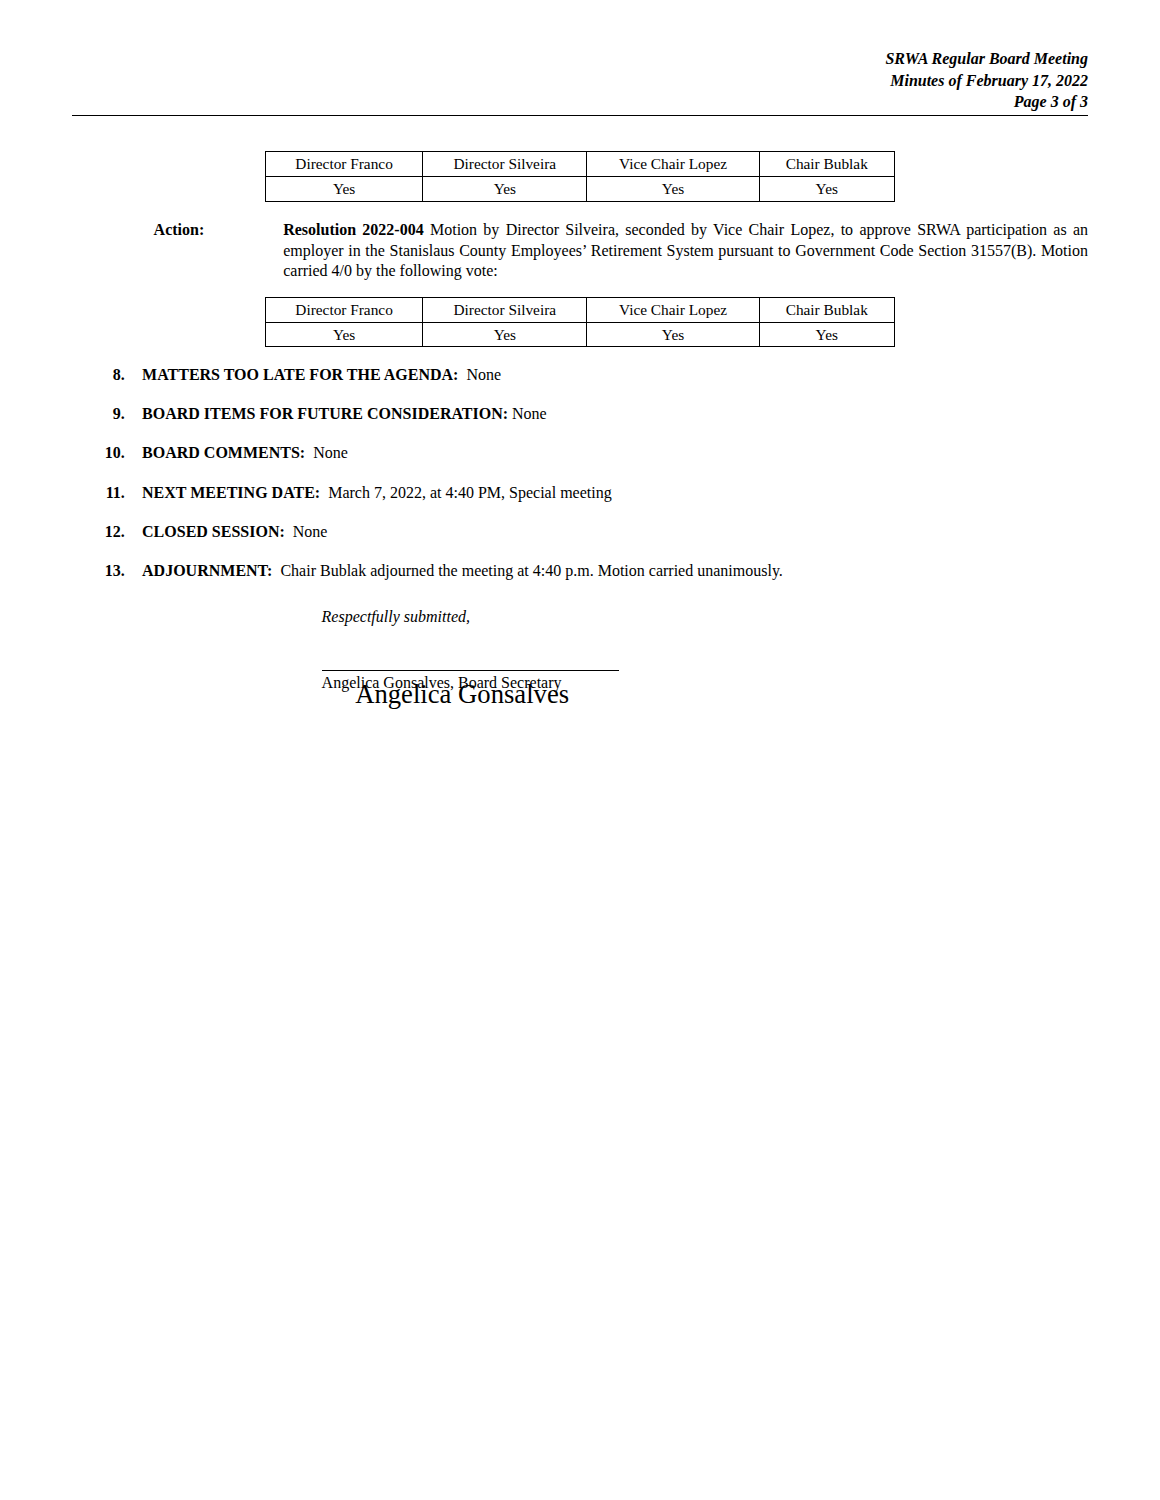SRWA Regular Board Meeting Minutes of February 17, 2022 Page 3 of 3
| Director Franco | Director Silveira | Vice Chair Lopez | Chair Bublak |
| Yes | Yes | Yes | Yes |
Action:
Resolution 2022-004 Motion by Director Silveira, seconded by Vice Chair Lopez, to approve SRWA participation as an employer in the Stanislaus County Employees’ Retirement System pursuant to Government Code Section 31557(B). Motion carried 4/0 by the following vote:
| Director Franco | Director Silveira | Vice Chair Lopez | Chair Bublak |
| Yes | Yes | Yes | Yes |
8. Matters too late for the agenda: None
9. Board items for future consideration: None
10. Board comments: None
11. Next meeting date: March 7, 2022, at 4:40 PM, Special meeting
12. Closed session: None
13. Adjournment: Chair Bublak adjourned the meeting at 4:40 p.m. Motion carried unanimously.
Respectfully submitted,
Angelica Gonsalves
Angelica Gonsalves, Board Secretary